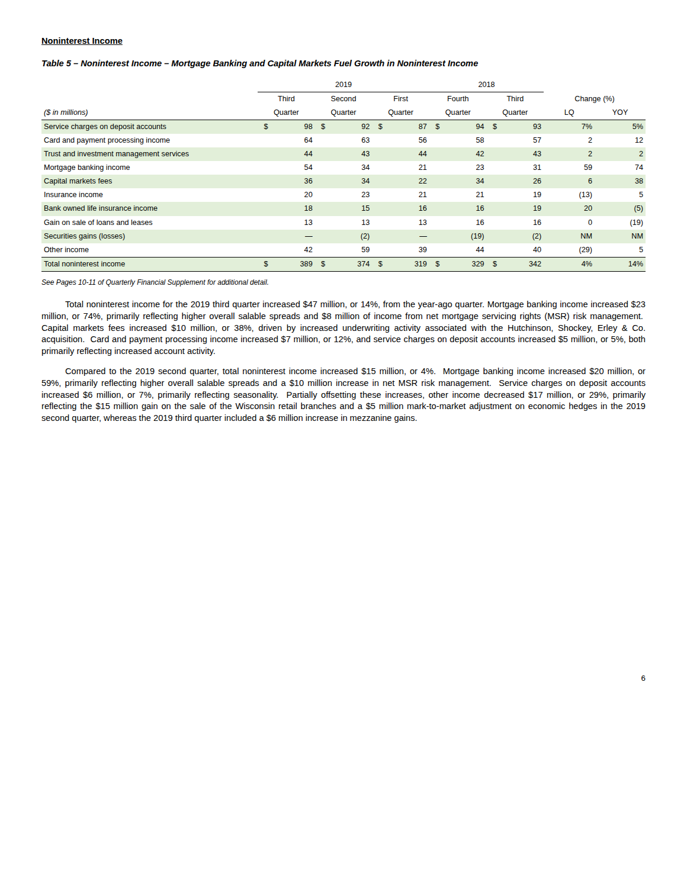Noninterest Income
Table 5 – Noninterest Income – Mortgage Banking and Capital Markets Fuel Growth in Noninterest Income
| | 2019 | 2018 | |
| --- | --- | --- | --- |
| | Third | Second | First | Fourth | Third | Change (%) |
| ($ in millions) | Quarter | Quarter | Quarter | Quarter | Quarter | LQ | YOY |
| Service charges on deposit accounts | $ | 98 | $ | 92 | $ | 87 | $ | 94 | $ | 93 | 7% | 5% |
| Card and payment processing income | | 64 | | 63 | | 56 | | 58 | | 57 | 2 | 12 |
| Trust and investment management services | | 44 | | 43 | | 44 | | 42 | | 43 | 2 | 2 |
| Mortgage banking income | | 54 | | 34 | | 21 | | 23 | | 31 | 59 | 74 |
| Capital markets fees | | 36 | | 34 | | 22 | | 34 | | 26 | 6 | 38 |
| Insurance income | | 20 | | 23 | | 21 | | 21 | | 19 | (13) | 5 |
| Bank owned life insurance income | | 18 | | 15 | | 16 | | 16 | | 19 | 20 | (5) |
| Gain on sale of loans and leases | | 13 | | 13 | | 13 | | 16 | | 16 | 0 | (19) |
| Securities gains (losses) | | — | | (2) | | — | | (19) | | (2) | NM | NM |
| Other income | | 42 | | 59 | | 39 | | 44 | | 40 | (29) | 5 |
| Total noninterest income | $ | 389 | $ | 374 | $ | 319 | $ | 329 | $ | 342 | 4% | 14% |
See Pages 10-11 of Quarterly Financial Supplement for additional detail.
Total noninterest income for the 2019 third quarter increased $47 million, or 14%, from the year-ago quarter. Mortgage banking income increased $23 million, or 74%, primarily reflecting higher overall salable spreads and $8 million of income from net mortgage servicing rights (MSR) risk management. Capital markets fees increased $10 million, or 38%, driven by increased underwriting activity associated with the Hutchinson, Shockey, Erley & Co. acquisition. Card and payment processing income increased $7 million, or 12%, and service charges on deposit accounts increased $5 million, or 5%, both primarily reflecting increased account activity.
Compared to the 2019 second quarter, total noninterest income increased $15 million, or 4%. Mortgage banking income increased $20 million, or 59%, primarily reflecting higher overall salable spreads and a $10 million increase in net MSR risk management. Service charges on deposit accounts increased $6 million, or 7%, primarily reflecting seasonality. Partially offsetting these increases, other income decreased $17 million, or 29%, primarily reflecting the $15 million gain on the sale of the Wisconsin retail branches and a $5 million mark-to-market adjustment on economic hedges in the 2019 second quarter, whereas the 2019 third quarter included a $6 million increase in mezzanine gains.
6